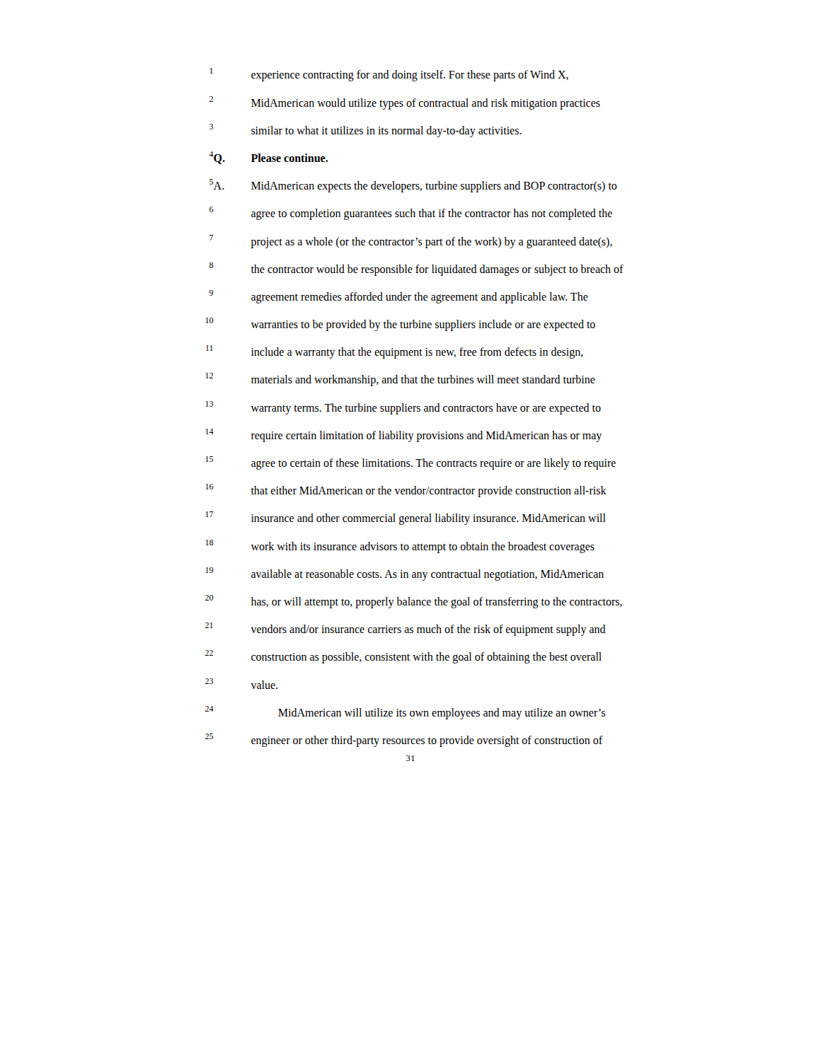| 1 | | experience contracting for and doing itself. For these parts of Wind X, |
| 2 | | MidAmerican would utilize types of contractual and risk mitigation practices |
| 3 | | similar to what it utilizes in its normal day-to-day activities. |
| 4 | Q. | Please continue. |
| 5 | A. | MidAmerican expects the developers, turbine suppliers and BOP contractor(s) to |
| 6 | | agree to completion guarantees such that if the contractor has not completed the |
| 7 | | project as a whole (or the contractor’s part of the work) by a guaranteed date(s), |
| 8 | | the contractor would be responsible for liquidated damages or subject to breach of |
| 9 | | agreement remedies afforded under the agreement and applicable law. The |
| 10 | | warranties to be provided by the turbine suppliers include or are expected to |
| 11 | | include a warranty that the equipment is new, free from defects in design, |
| 12 | | materials and workmanship, and that the turbines will meet standard turbine |
| 13 | | warranty terms. The turbine suppliers and contractors have or are expected to |
| 14 | | require certain limitation of liability provisions and MidAmerican has or may |
| 15 | | agree to certain of these limitations. The contracts require or are likely to require |
| 16 | | that either MidAmerican or the vendor/contractor provide construction all-risk |
| 17 | | insurance and other commercial general liability insurance. MidAmerican will |
| 18 | | work with its insurance advisors to attempt to obtain the broadest coverages |
| 19 | | available at reasonable costs. As in any contractual negotiation, MidAmerican |
| 20 | | has, or will attempt to, properly balance the goal of transferring to the contractors, |
| 21 | | vendors and/or insurance carriers as much of the risk of equipment supply and |
| 22 | | construction as possible, consistent with the goal of obtaining the best overall |
| 23 | | value. |
| 24 | | MidAmerican will utilize its own employees and may utilize an owner’s |
| 25 | | engineer or other third-party resources to provide oversight of construction of |
31